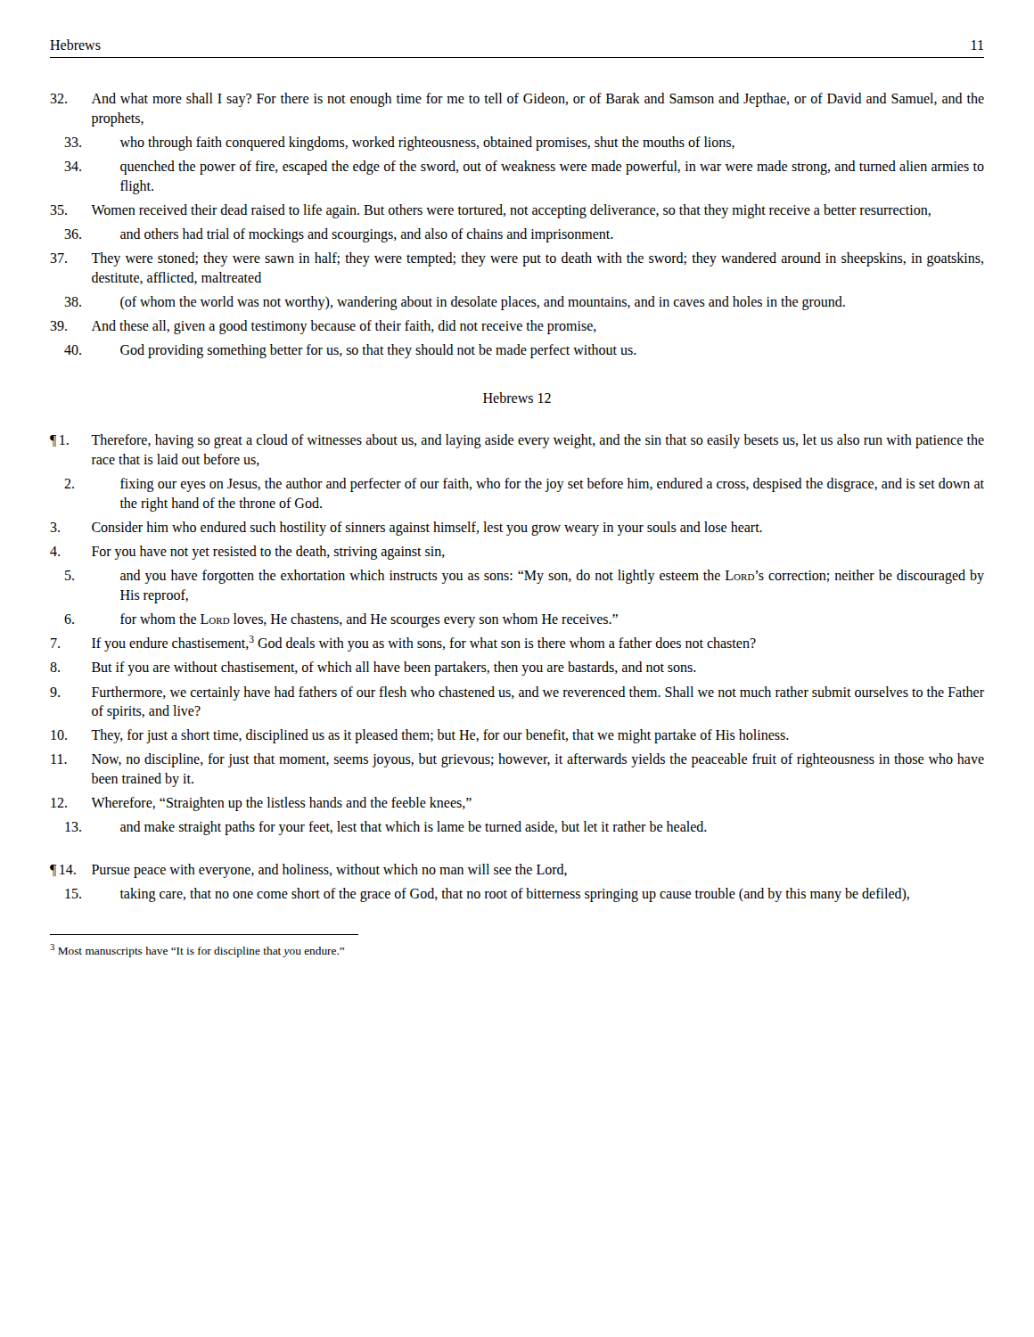Hebrews 11
32. And what more shall I say? For there is not enough time for me to tell of Gideon, or of Barak and Samson and Jepthae, or of David and Samuel, and the prophets,
33. who through faith conquered kingdoms, worked righteousness, obtained promises, shut the mouths of lions,
34. quenched the power of fire, escaped the edge of the sword, out of weakness were made powerful, in war were made strong, and turned alien armies to flight.
35. Women received their dead raised to life again. But others were tortured, not accepting deliverance, so that they might receive a better resurrection,
36. and others had trial of mockings and scourgings, and also of chains and imprisonment.
37. They were stoned; they were sawn in half; they were tempted; they were put to death with the sword; they wandered around in sheepskins, in goatskins, destitute, afflicted, maltreated
38. (of whom the world was not worthy), wandering about in desolate places, and mountains, and in caves and holes in the ground.
39. And these all, given a good testimony because of their faith, did not receive the promise,
40. God providing something better for us, so that they should not be made perfect without us.
Hebrews 12
¶1. Therefore, having so great a cloud of witnesses about us, and laying aside every weight, and the sin that so easily besets us, let us also run with patience the race that is laid out before us,
2. fixing our eyes on Jesus, the author and perfecter of our faith, who for the joy set before him, endured a cross, despised the disgrace, and is set down at the right hand of the throne of God.
3. Consider him who endured such hostility of sinners against himself, lest you grow weary in your souls and lose heart.
4. For you have not yet resisted to the death, striving against sin,
5. and you have forgotten the exhortation which instructs you as sons: “My son, do not lightly esteem the Lord’s correction; neither be discouraged by His reproof,
6. for whom the Lord loves, He chastens, and He scourges every son whom He receives.”
7. If you endure chastisement,3 God deals with you as with sons, for what son is there whom a father does not chasten?
8. But if you are without chastisement, of which all have been partakers, then you are bastards, and not sons.
9. Furthermore, we certainly have had fathers of our flesh who chastened us, and we reverenced them. Shall we not much rather submit ourselves to the Father of spirits, and live?
10. They, for just a short time, disciplined us as it pleased them; but He, for our benefit, that we might partake of His holiness.
11. Now, no discipline, for just that moment, seems joyous, but grievous; however, it afterwards yields the peaceable fruit of righteousness in those who have been trained by it.
12. Wherefore, “Straighten up the listless hands and the feeble knees,”
13. and make straight paths for your feet, lest that which is lame be turned aside, but let it rather be healed.
¶14. Pursue peace with everyone, and holiness, without which no man will see the Lord,
15. taking care, that no one come short of the grace of God, that no root of bitterness springing up cause trouble (and by this many be defiled),
3 Most manuscripts have “It is for discipline that you endure.”